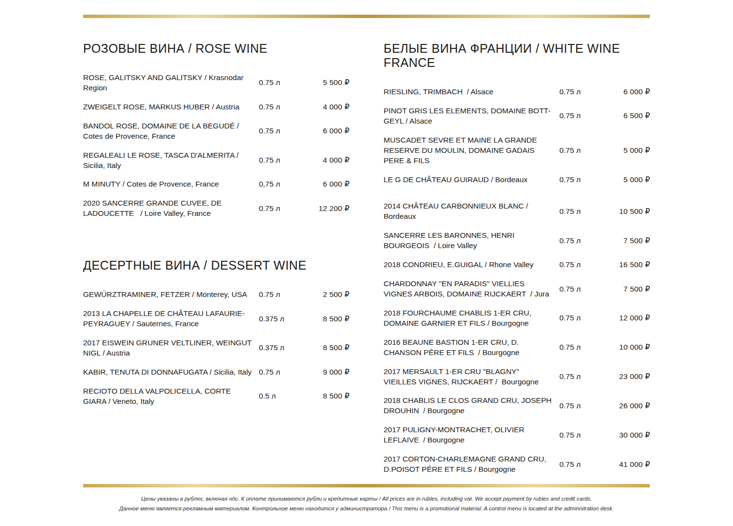Розовые вина / Rose wine
| ROSE, GALITSKY AND GALITSKY / Krasnodar Region | 0.75 л | 5 500 ₽ |
| ZWEIGELT ROSE, MARKUS HUBER / Austria | 0.75 л | 4 000 ₽ |
| BANDOL ROSE, DOMAINE DE LA BEGUDÉ / Cotes de Provence, France | 0.75 л | 6 000 ₽ |
| REGALEALI LE ROSE, TASCA D'ALMERITA / Sicilia, Italy | 0.75 л | 4 000 ₽ |
| M MINUTY / Cotes de Provence, France | 0,75 л | 6 000 ₽ |
| 2020 SANCERRE GRANDE CUVEE, DE LADOUCETTE / Loire Valley, France | 0.75 л | 12 200 ₽ |
Десертные вина / Dessert wine
| GEWÜRZTRAMINER, FETZER / Monterey, USA | 0.75 л | 2 500 ₽ |
| 2013 LA CHAPELLE DE CHÂTEAU LAFAURIE-PEYRAGUEY / Sauternes, France | 0.375 л | 8 500 ₽ |
| 2017 EISWEIN GRUNER VELTLINER, WEINGUT NIGL / Austria | 0.375 л | 8 500 ₽ |
| KABIR, TENUTA DI DONNAFUGATA / Sicilia, Italy | 0.75 л | 9 000 ₽ |
| RECIOTO DELLA VALPOLICELLA, CORTE GIARA / Veneto, Italy | 0.5 л | 8 500 ₽ |
Белые вина Франции / White wine France
| RIESLING, TRIMBACH / Alsace | 0.75 л | 6 000 ₽ |
| PINOT GRIS LES ELEMENTS, DOMAINE BOTT-GEYL / Alsace | 0.75 л | 6 500 ₽ |
| MUSCADET SEVRE ET MAINE LA GRANDE RESERVE DU MOULIN, DOMAINE GADAIS PERE & FILS | 0.75 л | 5 000 ₽ |
| LE G DE CHÂTEAU GUIRAUD / Bordeaux | 0.75 л | 5 000 ₽ |
| 2014 CHÂTEAU CARBONNIEUX BLANC / Bordeaux | 0.75 л | 10 500 ₽ |
| SANCERRE LES BARONNES, HENRI BOURGEOIS / Loire Valley | 0.75 л | 7 500 ₽ |
| 2018 CONDRIEU, E.GUIGAL / Rhone Valley | 0.75 л | 16 500 ₽ |
| CHARDONNAY "EN PARADIS" VIELLIES VIGNES ARBOIS, DOMAINE RIJCKAERT / Jura | 0.75 л | 7 500 ₽ |
| 2018 FOURCHAUME CHABLIS 1-ER CRU, DOMAINE GARNIER ET FILS / Bourgogne | 0.75 л | 12 000 ₽ |
| 2016 BEAUNE BASTION 1-ER CRU, D. CHANSON PÉRE ET FILS / Bourgogne | 0.75 л | 10 000 ₽ |
| 2017 MERSAULT 1-ER CRU "BLAGNY" VIEILLES VIGNES, RIJCKAERT / Bourgogne | 0.75 л | 23 000 ₽ |
| 2018 CHABLIS LE CLOS GRAND CRU, JOSEPH DROUHIN / Bourgogne | 0.75 л | 26 000 ₽ |
| 2017 PULIGNY-MONTRACHET, OLIVIER LEFLAIVE / Bourgogne | 0.75 л | 30 000 ₽ |
| 2017 CORTON-CHARLEMAGNE GRAND CRU, D.POISOT PÉRE ET FILS / Bourgogne | 0.75 л | 41 000 ₽ |
Цены указаны в рублях, включая ндс. К оплате принимаются рубли и кредитные карты / All prices are in rubles, including vat. We accept payment by rubles and credit cards.
Данное меню является рекламным материалом. Контрольное меню находится у администратора / This menu is a promotional material. A control menu is located at the administration desk.